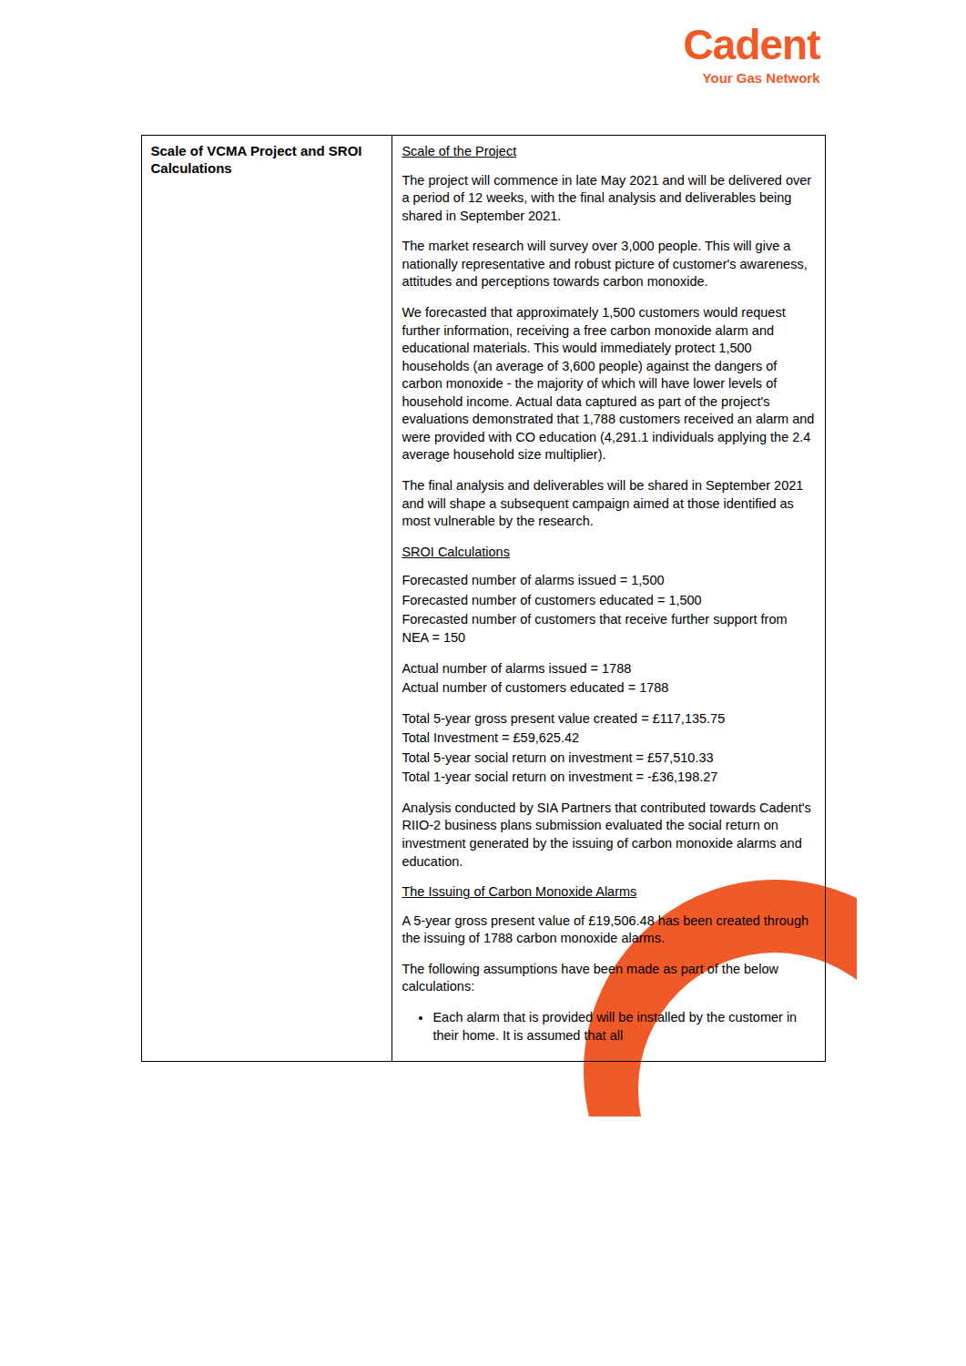Cadent
Your Gas Network
| Scale of VCMA Project and SROI Calculations | Scale of the Project The project will commence in late May 2021 and will be delivered over a period of 12 weeks, with the final analysis and deliverables being shared in September 2021. The market research will survey over 3,000 people. This will give a nationally representative and robust picture of customer's awareness, attitudes and perceptions towards carbon monoxide. We forecasted that approximately 1,500 customers would request further information, receiving a free carbon monoxide alarm and educational materials. This would immediately protect 1,500 households (an average of 3,600 people) against the dangers of carbon monoxide - the majority of which will have lower levels of household income. Actual data captured as part of the project's evaluations demonstrated that 1,788 customers received an alarm and were provided with CO education (4,291.1 individuals applying the 2.4 average household size multiplier). The final analysis and deliverables will be shared in September 2021 and will shape a subsequent campaign aimed at those identified as most vulnerable by the research. SROI Calculations Forecasted number of alarms issued = 1,500 Forecasted number of customers educated = 1,500 Forecasted number of customers that receive further support from NEA = 150 Actual number of alarms issued = 1788 Actual number of customers educated = 1788 Total 5-year gross present value created = £117,135.75 Total Investment = £59,625.42 Total 5-year social return on investment = £57,510.33 Total 1-year social return on investment = -£36,198.27 Analysis conducted by SIA Partners that contributed towards Cadent's RIIO-2 business plans submission evaluated the social return on investment generated by the issuing of carbon monoxide alarms and education. The Issuing of Carbon Monoxide Alarms A 5-year gross present value of £19,506.48 has been created through the issuing of 1788 carbon monoxide alarms. The following assumptions have been made as part of the below calculations: Each alarm that is provided will be installed by the customer in their home. It is assumed that all |